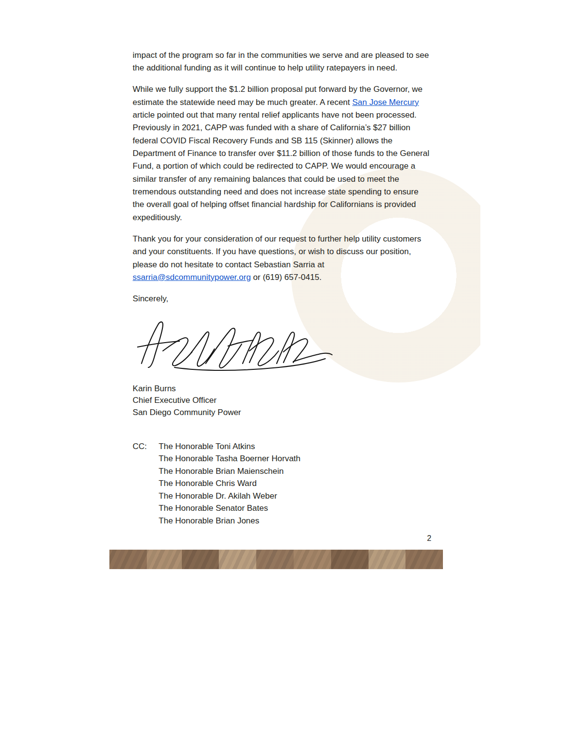impact of the program so far in the communities we serve and are pleased to see the additional funding as it will continue to help utility ratepayers in need.
While we fully support the $1.2 billion proposal put forward by the Governor, we estimate the statewide need may be much greater. A recent San Jose Mercury article pointed out that many rental relief applicants have not been processed. Previously in 2021, CAPP was funded with a share of California’s $27 billion federal COVID Fiscal Recovery Funds and SB 115 (Skinner) allows the Department of Finance to transfer over $11.2 billion of those funds to the General Fund, a portion of which could be redirected to CAPP. We would encourage a similar transfer of any remaining balances that could be used to meet the tremendous outstanding need and does not increase state spending to ensure the overall goal of helping offset financial hardship for Californians is provided expeditiously.
Thank you for your consideration of our request to further help utility customers and your constituents. If you have questions, or wish to discuss our position, please do not hesitate to contact Sebastian Sarria at ssarria@sdcommunitypower.org or (619) 657-0415.
Sincerely,
Karin Burns
Chief Executive Officer
San Diego Community Power
CC:
The Honorable Toni Atkins
The Honorable Tasha Boerner Horvath
The Honorable Brian Maienschein
The Honorable Chris Ward
The Honorable Dr. Akilah Weber
The Honorable Senator Bates
The Honorable Brian Jones
2